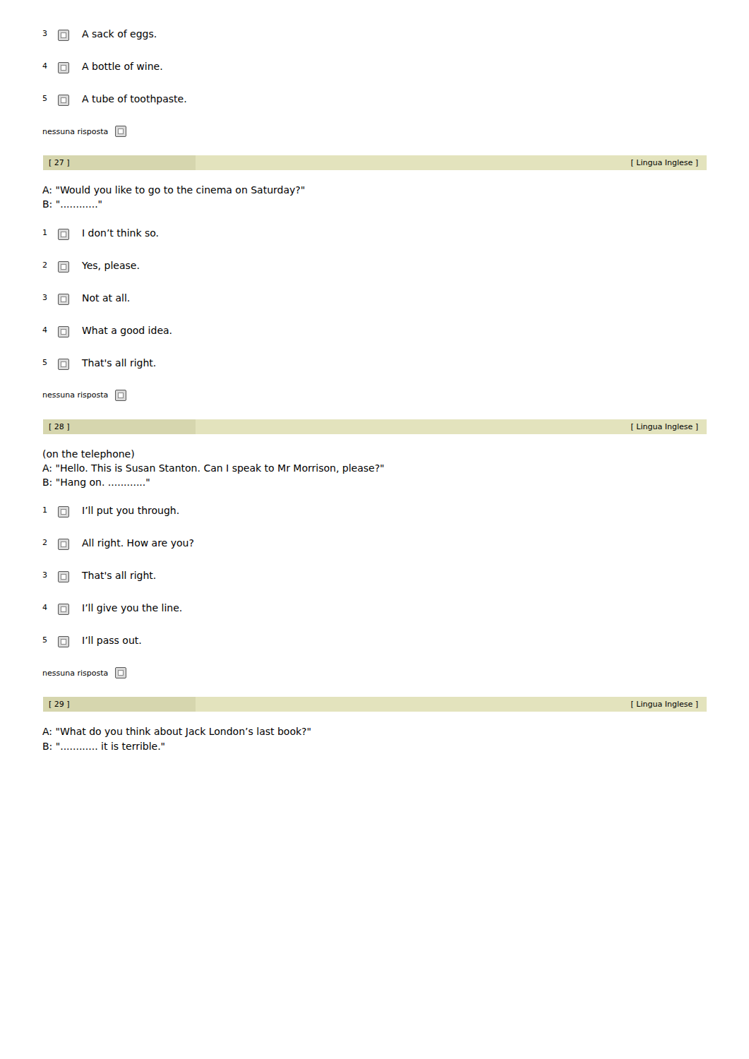3 A sack of eggs.
4 A bottle of wine.
5 A tube of toothpaste.
nessuna risposta
[ 27 ] [ Lingua Inglese ]
A: "Would you like to go to the cinema on Saturday?" B: "............"
1 I don’t think so.
2 Yes, please.
3 Not at all.
4 What a good idea.
5 That's all right.
nessuna risposta
[ 28 ] [ Lingua Inglese ]
(on the telephone) A: "Hello. This is Susan Stanton. Can I speak to Mr Morrison, please?" B: "Hang on. ............"
1 I’ll put you through.
2 All right. How are you?
3 That's all right.
4 I’ll give you the line.
5 I’ll pass out.
nessuna risposta
[ 29 ] [ Lingua Inglese ]
A: "What do you think about Jack London’s last book?" B: "............ it is terrible."